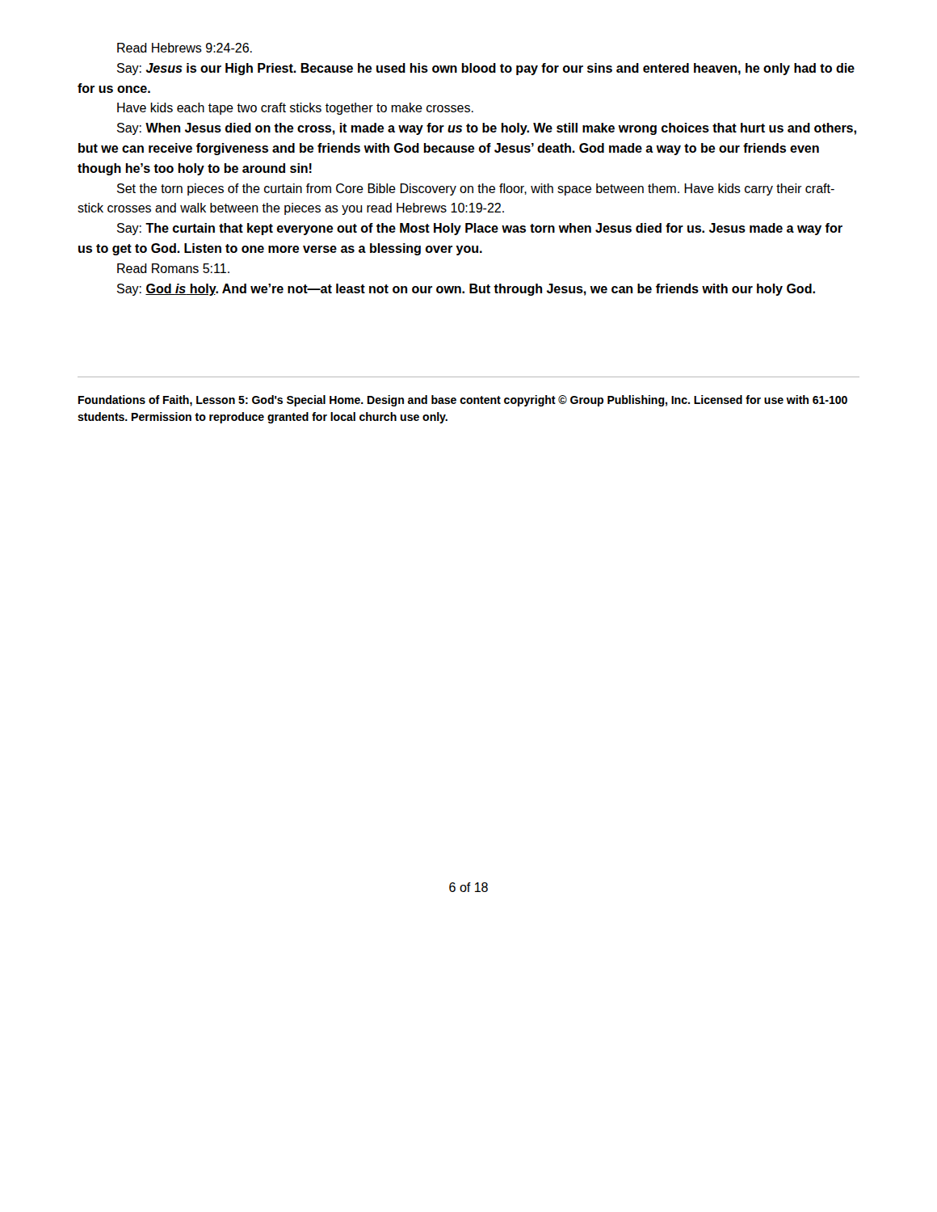Read Hebrews 9:24-26.
Say: Jesus is our High Priest. Because he used his own blood to pay for our sins and entered heaven, he only had to die for us once.
Have kids each tape two craft sticks together to make crosses.
Say: When Jesus died on the cross, it made a way for us to be holy. We still make wrong choices that hurt us and others, but we can receive forgiveness and be friends with God because of Jesus’ death. God made a way to be our friends even though he’s too holy to be around sin!
Set the torn pieces of the curtain from Core Bible Discovery on the floor, with space between them. Have kids carry their craft-stick crosses and walk between the pieces as you read Hebrews 10:19-22.
Say: The curtain that kept everyone out of the Most Holy Place was torn when Jesus died for us. Jesus made a way for us to get to God. Listen to one more verse as a blessing over you.
Read Romans 5:11.
Say: God is holy. And we’re not—at least not on our own. But through Jesus, we can be friends with our holy God.
Foundations of Faith, Lesson 5: God's Special Home. Design and base content copyright © Group Publishing, Inc. Licensed for use with 61-100 students. Permission to reproduce granted for local church use only.
6 of 18